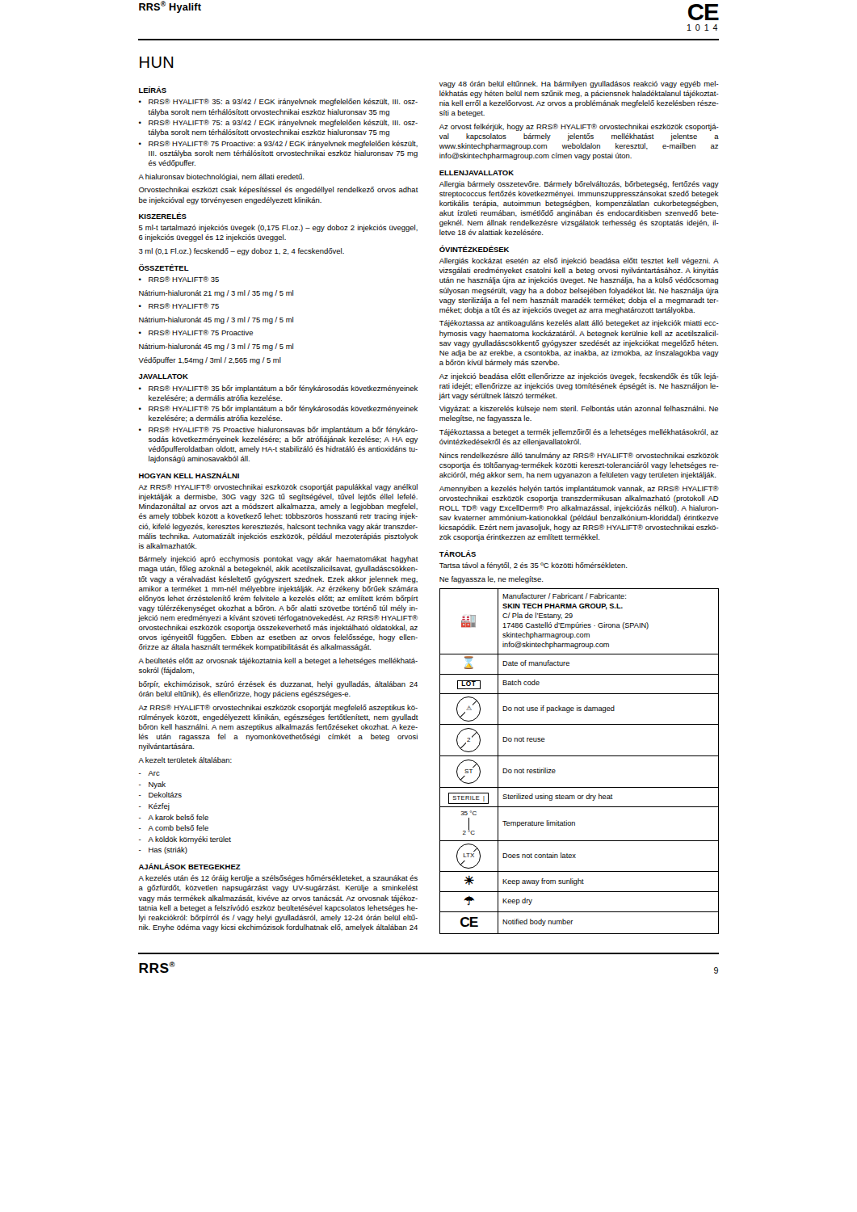RRS® Hyalift
CE 1 0 1 4
HUN
Leírás
RRS® HYALIFT® 35: a 93/42 / EGK irányelvnek megfelelően készült, III. osztályba sorolt nem térhálósított orvostechnikai eszköz hialuronsav 35 mg
RRS® HYALIFT® 75: a 93/42 / EGK irányelvnek megfelelően készült, III. osztályba sorolt nem térhálósított orvostechnikai eszköz hialuronsav 75 mg
RRS® HYALIFT® 75 Proactive: a 93/42 / EGK irányelvnek megfelelően készült, III. osztályba sorolt nem térhálósított orvostechnikai eszköz hialuronsav 75 mg és védőpuffer.
A hialuronsav biotechnológiai, nem állati eredetű.
Orvostechnikai eszközt csak képesítéssel és engedéllyel rendelkező orvos adhat be injekcióval egy törvényesen engedélyezett klinikán.
Kiszerelés
5 ml-t tartalmazó injekciós üvegek (0,175 Fl.oz.) – egy doboz 2 injekciós üveggel, 6 injekciós üveggel és 12 injekciós üveggel.
3 ml (0,1 Fl.oz.) fecskendő – egy doboz 1, 2, 4 fecskendővel.
Összetétel
RRS® HYALIFT® 35
Nátrium-hialuronát 21 mg / 3 ml / 35 mg / 5 ml
RRS® HYALIFT® 75
Nátrium-hialuronát 45 mg / 3 ml / 75 mg / 5 ml
RRS® HYALIFT® 75 Proactive
Nátrium-hialuronát 45 mg / 3 ml / 75 mg / 5 ml
Védőpuffer 1,54mg / 3ml / 2,565 mg / 5 ml
Javallatok
RRS® HYALIFT® 35 bőr implantátum a bőr fénykárosodás következményeinek kezelésére; a dermális atrófia kezelése.
RRS® HYALIFT® 75 bőr implantátum a bőr fénykárosodás következményeinek kezelésére; a dermális atrófia kezelése.
RRS® HYALIFT® 75 Proactive hialuronsavas bőr implantátum a bőr fénykárosodás következményeinek kezelésére; a bőr atrófiájának kezelése; A HA egy védőpufferoldatban oldott, amely HA-t stabilizáló és hidratáló és antioxidáns tulajdonságú aminosavakból áll.
Hogyan kell használni
Az RRS® HYALIFT® orvostechnikai eszközök csoportját papulákkal vagy anélkül injektálják a dermisbe, 30G vagy 32G tű segítségével, tűvel lejtős éllel lefelé. Mindazonáltal az orvos azt a módszert alkalmazza, amely a legjobban megfelel, és amely többek között a következő lehet: többszörös hosszanti retr tracing injekció, kifelé legyezés, keresztes keresztezés, halcsont technika vagy akár transzdermális technika. Automatizált injekciós eszközök, például mezoterápiás pisztolyok is alkalmazhatók.
Bármely injekció apró ecchymosis pontokat vagy akár haematomákat hagyhat maga után, főleg azoknál a betegeknél, akik acetilszalicilsavat, gyulladáscsökkentőt vagy a véralvadást késleltető gyógyszert szednek. Ezek akkor jelennek meg, amikor a terméket 1 mm-nél mélyebbre injektálják. Az érzékeny bőrűek számára előnyös lehet érzéstelenítő krém felvitele a kezelés előtt; az említett krém bőrpírt vagy túlérzékenységet okozhat a bőrön. A bőr alatti szövetbe történő túl mély injekció nem eredményezi a kívánt szöveti térfogatnövekedést. Az RRS® HYALIFT® orvostechnikai eszközök csoportja összekeverhető más injektálható oldatokkal, az orvos igényeitől függően. Ebben az esetben az orvos felelőssége, hogy ellenőrizze az általa használt termékek kompatibilitását és alkalmasságát.
A beültetés előtt az orvosnak tájékoztatnia kell a beteget a lehetséges mellékhatásokról (fájdalom,
bőrpír, ekchimózisok, szúró érzések és duzzanat, helyi gyulladás, általában 24 órán belül eltűnik), és ellenőrizze, hogy páciens egészséges-e.
Az RRS® HYALIFT® orvostechnikai eszközök csoportját megfelelő aszeptikus körülmények között, engedélyezett klinikán, egészséges fertőtlenített, nem gyulladt bőrön kell használni. A nem aszeptikus alkalmazás fertőzéseket okozhat. A kezelés után ragassza fel a nyomonkövethetőségi címkét a beteg orvosi nyilvántartására.
A kezelt területek általában:
Arc
Nyak
Dekoltázs
Kézfej
A karok belső fele
A comb belső fele
A köldök környéki terület
Has (striák)
Ajánlások betegekhez
A kezelés után és 12 óráig kerülje a szélsőséges hőmérsékleteket, a szaunákat és a gőzfürdőt, közvetlen napsugárzást vagy UV-sugárzást. Kerülje a sminkelést vagy más termékek alkalmazását, kivéve az orvos tanácsát. Az orvosnak tájékoztatnia kell a beteget a felszívódó eszköz beültetésével kapcsolatos lehetséges helyi reakciókról: bőrpírról és / vagy helyi gyulladásról, amely 12-24 órán belül eltűnik. Enyhe ödéma vagy kicsi ekchimózisok fordulhatnak elő, amelyek általában 24 vagy 48 órán belül eltűnnek. Ha bármilyen gyulladásos reakció vagy egyéb mellékhatás egy héten belül nem szűnik meg, a páciensnek haladéktalanul tájékoztatnia kell erről a kezelőorvost. Az orvos a problémának megfelelő kezelésben részesíti a beteget.
Az orvost felkérjük, hogy az RRS® HYALIFT® orvostechnikai eszközök csoportjával kapcsolatos bármely jelentős mellékhatást jelentse a www.skintechpharmagroup.com weboldalon keresztül, e-mailben az info@skintechpharmagroup.com címen vagy postai úton.
Ellenjavallatok
Allergia bármely összetevőre. Bármely bőrelváltozás, bőrbetegség, fertőzés vagy streptococcus fertőzés következményei. Immunszuppresszánsokat szedő betegek kortikális terápia, autoimmun betegségben, kompenzálatlan cukorbetegségben, akut ízületi reumában, ismétlődő anginában és endocarditisben szenvedő betegeknél. Nem állnak rendelkezésre vizsgálatok terhesség és szoptatás idején, illetve 18 év alattiak kezelésére.
Óvintézkedések
Allergiás kockázat esetén az első injekció beadása előtt tesztet kell végezni. A vizsgálati eredményeket csatolni kell a beteg orvosi nyilvántartásához. A kinyitás után ne használja újra az injekciós üveget. Ne használja, ha a külső védőcsomag súlyosan megsérült, vagy ha a doboz belsejében folyadékot lát. Ne használja újra vagy sterilizálja a fel nem használt maradék terméket; dobja el a megmaradt terméket; dobja a tűt és az injekciós üveget az arra meghatározott tartályokba.
Tájékoztassa az antikoaguláns kezelés alatt álló betegeket az injekciók miatti ecchymosis vagy haematoma kockázatáról. A betegnek kerülnie kell az acetilszalicilsav vagy gyulladáscsökkentő gyógyszer szedését az injekciókat megelőző héten. Ne adja be az erekbe, a csontokba, az inakba, az izmokba, az ínszalagokba vagy a bőrön kívül bármely más szervbe.
Az injekció beadása előtt ellenőrizze az injekciós üvegek, fecskendők és tűk lejárati idejét; ellenőrizze az injekciós üveg tömítésének épségét is. Ne használjon lejárt vagy sérültnek látszó terméket.
Vigyázat: a kiszerelés külseje nem steril. Felbontás után azonnal felhasználni. Ne melegítse, ne fagyassza le.
Tájékoztassa a beteget a termék jellemzőiről és a lehetséges mellékhatásokról, az óvintézkedésekről és az ellenjavallatokról.
Nincs rendelkezésre álló tanulmány az RRS® HYALIFT® orvostechnikai eszközök csoportja és töltőanyag-termékek közötti kereszt-toleranciáról vagy lehetséges reakcióról, még akkor sem, ha nem ugyanazon a felületen vagy területen injektálják.
Amennyiben a kezelés helyén tartós implantátumok vannak, az RRS® HYALIFT® orvostechnikai eszközök csoportja transzdermikusan alkalmazható (protokoll AD ROLL TD® vagy ExcellDerm® Pro alkalmazással, injekciózás nélkül). A hialuronsav kvaterner ammónium-kationokkal (például benzalkónium-kloriddal) érintkezve kicsapódik. Ezért nem javasoljuk, hogy az RRS® HYALIFT® orvostechnikai eszközök csoportja érintkezzen az említett termékkel.
Tárolás
Tartsa távol a fénytől, 2 és 35 ºC közötti hőmérsékleten.
Ne fagyassza le, ne melegítse.
| 🏭 | Manufacturer / Fabricant / Fabricante: SKIN TECH PHARMA GROUP, S.L. C/ Pla de l’Estany, 29 17486 Castelló d’Empúries · Girona (SPAIN) skintechpharmagroup.com info@skintechpharmagroup.com |
| ⌛ | Date of manufacture |
| LOT | Batch code |
| ⚠ | Do not use if package is damaged |
| 2 | Do not reuse |
| ST | Do not restirilize |
| STERILE / | Sterilized using steam or dry heat |
| 35 °C 2 °C | Temperature limitation |
| LTX | Does not contain latex |
| ☀ | Keep away from sunlight |
| ☂ | Keep dry |
| CE | Notified body number |
RRS®
9